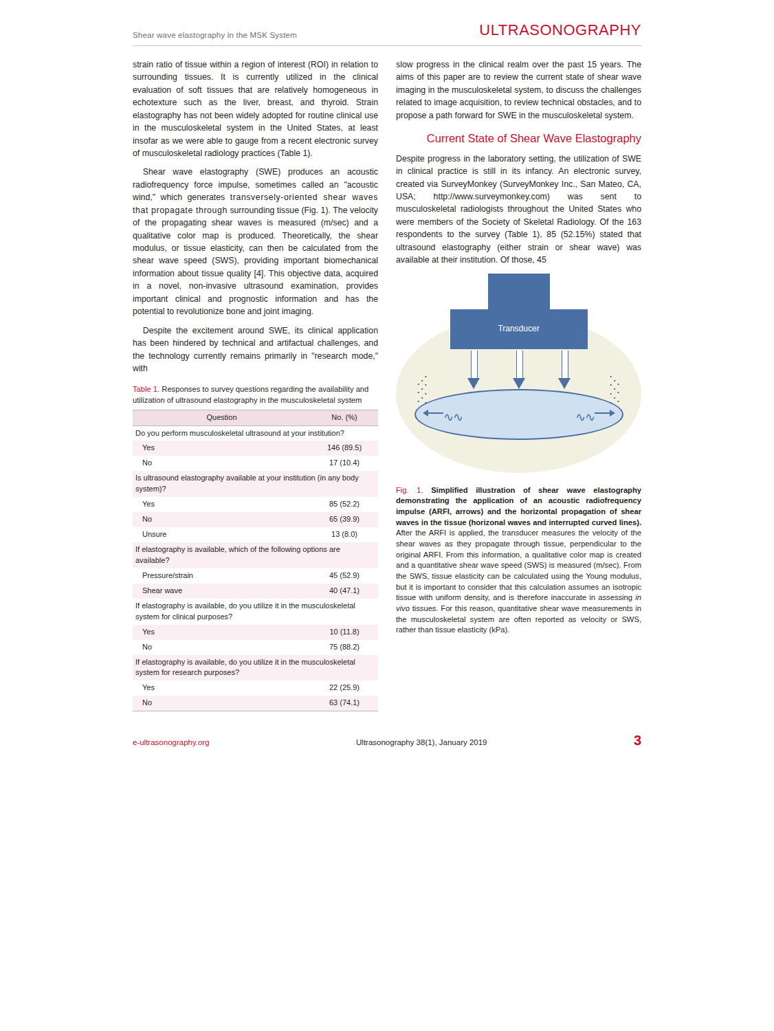Shear wave elastography in the MSK System
ULTRASONOGRAPHY
strain ratio of tissue within a region of interest (ROI) in relation to surrounding tissues. It is currently utilized in the clinical evaluation of soft tissues that are relatively homogeneous in echotexture such as the liver, breast, and thyroid. Strain elastography has not been widely adopted for routine clinical use in the musculoskeletal system in the United States, at least insofar as we were able to gauge from a recent electronic survey of musculoskeletal radiology practices (Table 1).
Shear wave elastography (SWE) produces an acoustic radiofrequency force impulse, sometimes called an "acoustic wind," which generates transversely-oriented shear waves that propagate through surrounding tissue (Fig. 1). The velocity of the propagating shear waves is measured (m/sec) and a qualitative color map is produced. Theoretically, the shear modulus, or tissue elasticity, can then be calculated from the shear wave speed (SWS), providing important biomechanical information about tissue quality [4]. This objective data, acquired in a novel, non-invasive ultrasound examination, provides important clinical and prognostic information and has the potential to revolutionize bone and joint imaging.
Despite the excitement around SWE, its clinical application has been hindered by technical and artifactual challenges, and the technology currently remains primarily in "research mode," with
Table 1. Responses to survey questions regarding the availability and utilization of ultrasound elastography in the musculoskeletal system
| Question | No. (%) |
| --- | --- |
| Do you perform musculoskeletal ultrasound at your institution? |
| Yes | 146 (89.5) |
| No | 17 (10.4) |
| Is ultrasound elastography available at your institution (in any body system)? |
| Yes | 85 (52.2) |
| No | 65 (39.9) |
| Unsure | 13 (8.0) |
| If elastography is available, which of the following options are available? |
| Pressure/strain | 45 (52.9) |
| Shear wave | 40 (47.1) |
| If elastography is available, do you utilize it in the musculoskeletal system for clinical purposes? |
| Yes | 10 (11.8) |
| No | 75 (88.2) |
| If elastography is available, do you utilize it in the musculoskeletal system for research purposes? |
| Yes | 22 (25.9) |
| No | 63 (74.1) |
slow progress in the clinical realm over the past 15 years. The aims of this paper are to review the current state of shear wave imaging in the musculoskeletal system, to discuss the challenges related to image acquisition, to review technical obstacles, and to propose a path forward for SWE in the musculoskeletal system.
Current State of Shear Wave Elastography
Despite progress in the laboratory setting, the utilization of SWE in clinical practice is still in its infancy. An electronic survey, created via SurveyMonkey (SurveyMonkey Inc., San Mateo, CA, USA; http://www.surveymonkey.com) was sent to musculoskeletal radiologists throughout the United States who were members of the Society of Skeletal Radiology. Of the 163 respondents to the survey (Table 1), 85 (52.15%) stated that ultrasound elastography (either strain or shear wave) was available at their institution. Of those, 45
⋰⋰⋰⋰
⋱⋱⋱⋱
Transducer
∿∿
∿∿
Fig. 1. Simplified illustration of shear wave elastography demonstrating the application of an acoustic radiofrequency impulse (ARFI, arrows) and the horizontal propagation of shear waves in the tissue (horizonal waves and interrupted curved lines). After the ARFI is applied, the transducer measures the velocity of the shear waves as they propagate through tissue, perpendicular to the original ARFI. From this information, a qualitative color map is created and a quantitative shear wave speed (SWS) is measured (m/sec). From the SWS, tissue elasticity can be calculated using the Young modulus, but it is important to consider that this calculation assumes an isotropic tissue with uniform density, and is therefore inaccurate in assessing in vivo tissues. For this reason, quantitative shear wave measurements in the musculoskeletal system are often reported as velocity or SWS, rather than tissue elasticity (kPa).
e-ultrasonography.org
Ultrasonography 38(1), January 2019
3